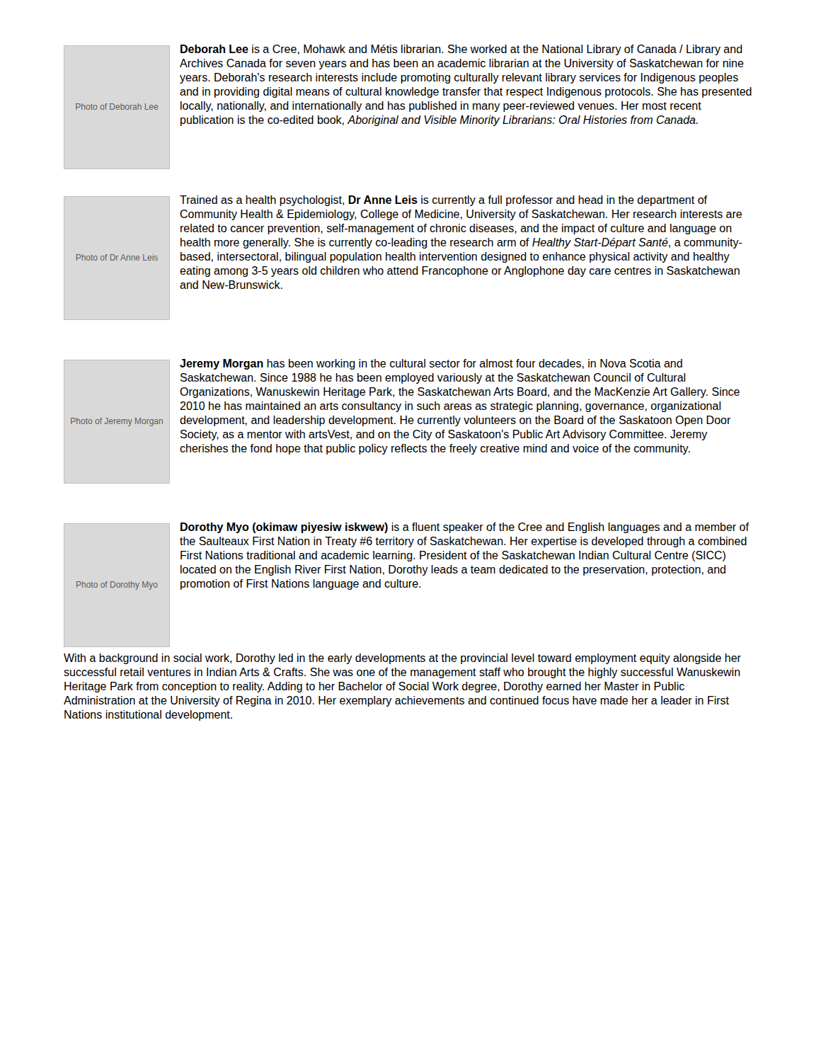Photo of Deborah Lee
Deborah Lee is a Cree, Mohawk and Métis librarian. She worked at the National Library of Canada / Library and Archives Canada for seven years and has been an academic librarian at the University of Saskatchewan for nine years. Deborah's research interests include promoting culturally relevant library services for Indigenous peoples and in providing digital means of cultural knowledge transfer that respect Indigenous protocols. She has presented locally, nationally, and internationally and has published in many peer-reviewed venues. Her most recent publication is the co-edited book, Aboriginal and Visible Minority Librarians: Oral Histories from Canada.
Photo of Dr Anne Leis
Trained as a health psychologist, Dr Anne Leis is currently a full professor and head in the department of Community Health & Epidemiology, College of Medicine, University of Saskatchewan. Her research interests are related to cancer prevention, self-management of chronic diseases, and the impact of culture and language on health more generally. She is currently co-leading the research arm of Healthy Start-Départ Santé, a community-based, intersectoral, bilingual population health intervention designed to enhance physical activity and healthy eating among 3-5 years old children who attend Francophone or Anglophone day care centres in Saskatchewan and New-Brunswick.
Photo of Jeremy Morgan
Jeremy Morgan has been working in the cultural sector for almost four decades, in Nova Scotia and Saskatchewan. Since 1988 he has been employed variously at the Saskatchewan Council of Cultural Organizations, Wanuskewin Heritage Park, the Saskatchewan Arts Board, and the MacKenzie Art Gallery. Since 2010 he has maintained an arts consultancy in such areas as strategic planning, governance, organizational development, and leadership development. He currently volunteers on the Board of the Saskatoon Open Door Society, as a mentor with artsVest, and on the City of Saskatoon's Public Art Advisory Committee. Jeremy cherishes the fond hope that public policy reflects the freely creative mind and voice of the community.
Photo of Dorothy Myo
Dorothy Myo (okimaw piyesiw iskwew) is a fluent speaker of the Cree and English languages and a member of the Saulteaux First Nation in Treaty #6 territory of Saskatchewan. Her expertise is developed through a combined First Nations traditional and academic learning. President of the Saskatchewan Indian Cultural Centre (SICC) located on the English River First Nation, Dorothy leads a team dedicated to the preservation, protection, and promotion of First Nations language and culture.
With a background in social work, Dorothy led in the early developments at the provincial level toward employment equity alongside her successful retail ventures in Indian Arts & Crafts. She was one of the management staff who brought the highly successful Wanuskewin Heritage Park from conception to reality. Adding to her Bachelor of Social Work degree, Dorothy earned her Master in Public Administration at the University of Regina in 2010. Her exemplary achievements and continued focus have made her a leader in First Nations institutional development.